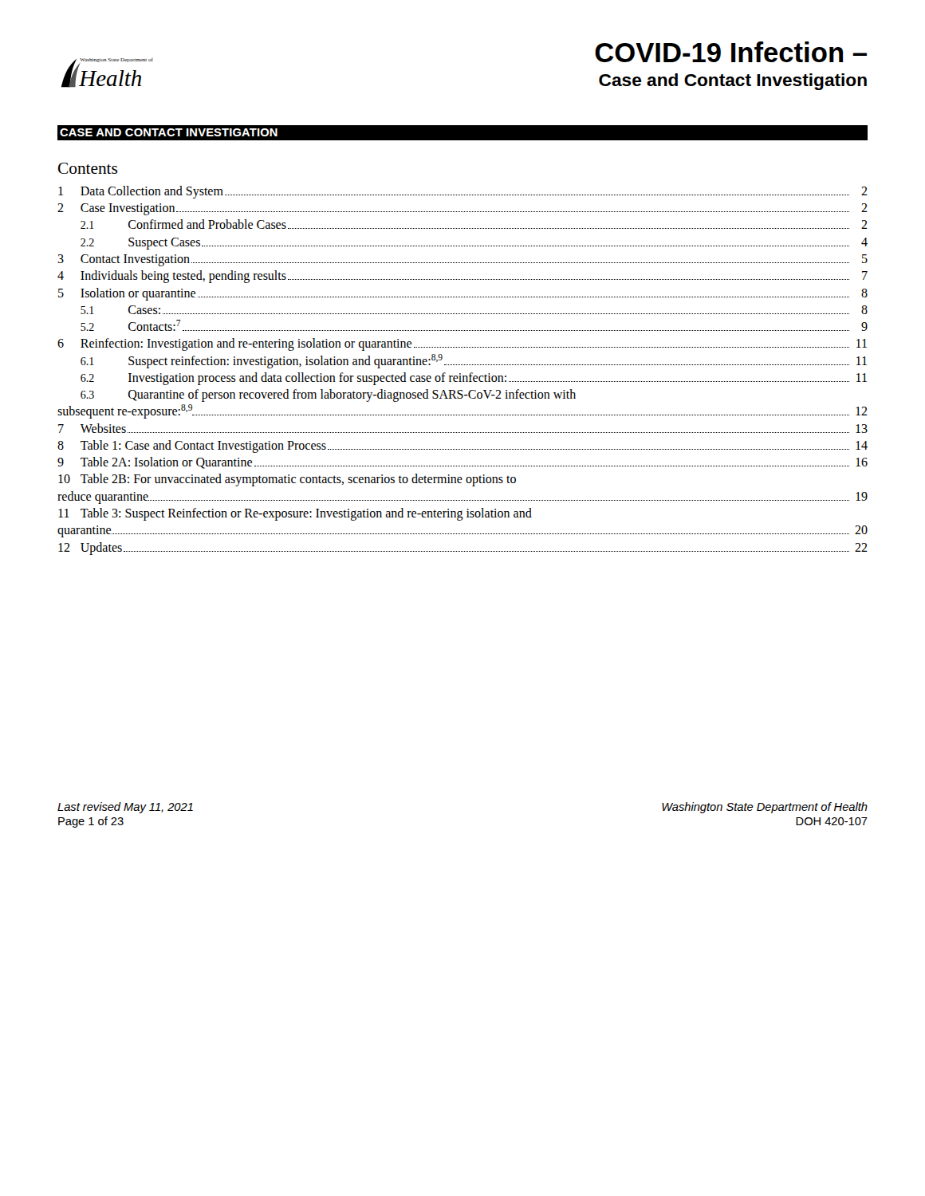COVID-19 Infection –
Case and Contact Investigation
CASE AND CONTACT INVESTIGATION
Contents
1 Data Collection and System 2
2 Case Investigation 2
2.1 Confirmed and Probable Cases 2
2.2 Suspect Cases 4
3 Contact Investigation 5
4 Individuals being tested, pending results 7
5 Isolation or quarantine 8
5.1 Cases: 8
5.2 Contacts:7 9
6 Reinfection: Investigation and re-entering isolation or quarantine 11
6.1 Suspect reinfection: investigation, isolation and quarantine:8,9 11
6.2 Investigation process and data collection for suspected case of reinfection: 11
6.3 Quarantine of person recovered from laboratory-diagnosed SARS-CoV-2 infection with
subsequent re-exposure:8,9 12
7 Websites 13
8 Table 1: Case and Contact Investigation Process 14
9 Table 2A: Isolation or Quarantine 16
10 Table 2B: For unvaccinated asymptomatic contacts, scenarios to determine options to
reduce quarantine 19
11 Table 3: Suspect Reinfection or Re-exposure: Investigation and re-entering isolation and
quarantine 20
12 Updates 22
Last revised May 11, 2021
Page 1 of 23
Washington State Department of Health
DOH 420-107